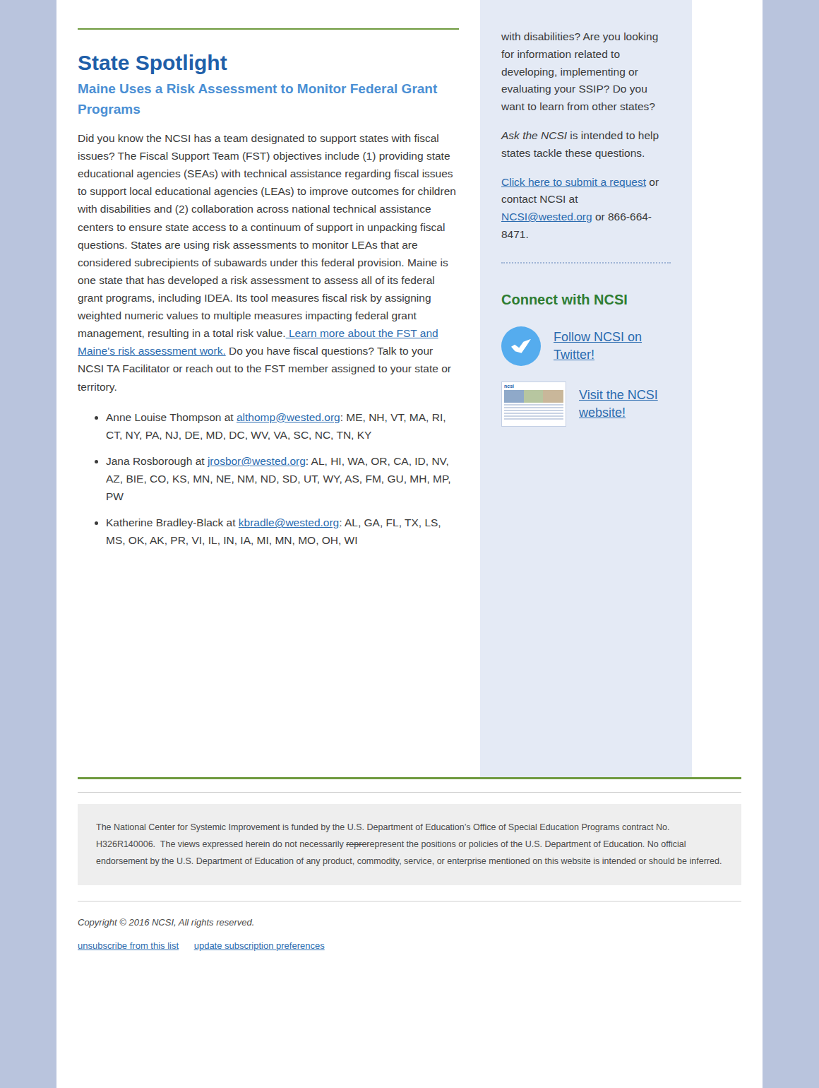State Spotlight
Maine Uses a Risk Assessment to Monitor Federal Grant Programs
Did you know the NCSI has a team designated to support states with fiscal issues? The Fiscal Support Team (FST) objectives include (1) providing state educational agencies (SEAs) with technical assistance regarding fiscal issues to support local educational agencies (LEAs) to improve outcomes for children with disabilities and (2) collaboration across national technical assistance centers to ensure state access to a continuum of support in unpacking fiscal questions. States are using risk assessments to monitor LEAs that are considered subrecipients of subawards under this federal provision. Maine is one state that has developed a risk assessment to assess all of its federal grant programs, including IDEA. Its tool measures fiscal risk by assigning weighted numeric values to multiple measures impacting federal grant management, resulting in a total risk value. Learn more about the FST and Maine's risk assessment work. Do you have fiscal questions? Talk to your NCSI TA Facilitator or reach out to the FST member assigned to your state or territory.
Anne Louise Thompson at althomp@wested.org: ME, NH, VT, MA, RI, CT, NY, PA, NJ, DE, MD, DC, WV, VA, SC, NC, TN, KY
Jana Rosborough at jrosbor@wested.org: AL, HI, WA, OR, CA, ID, NV, AZ, BIE, CO, KS, MN, NE, NM, ND, SD, UT, WY, AS, FM, GU, MH, MP, PW
Katherine Bradley-Black at kbradle@wested.org: AL, GA, FL, TX, LS, MS, OK, AK, PR, VI, IL, IN, IA, MI, MN, MO, OH, WI
with disabilities? Are you looking for information related to developing, implementing or evaluating your SSIP? Do you want to learn from other states?
Ask the NCSI is intended to help states tackle these questions.
Click here to submit a request or contact NCSI at NCSI@wested.org or 866-664-8471.
Connect with NCSI
Follow NCSI on Twitter!
ncsi
Visit the NCSI website!
The National Center for Systemic Improvement is funded by the U.S. Department of Education’s Office of Special Education Programs contract No. H326R140006. The views expressed herein do not necessarily reprerepresent the positions or policies of the U.S. Department of Education. No official endorsement by the U.S. Department of Education of any product, commodity, service, or enterprise mentioned on this website is intended or should be inferred.
Copyright © 2016 NCSI, All rights reserved.
unsubscribe from this list update subscription preferences